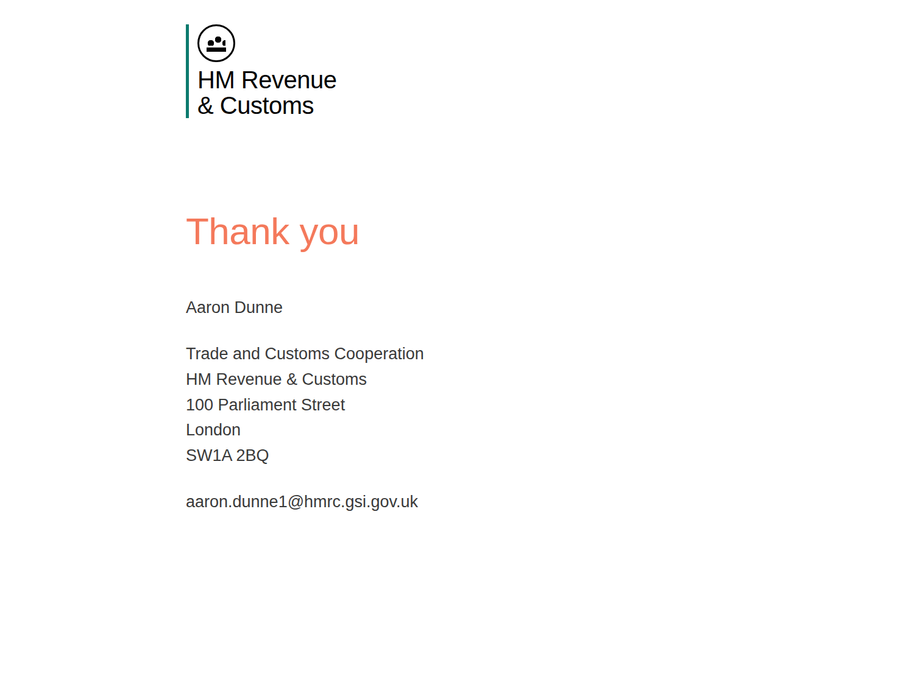HM Revenue
& Customs
Thank you
Aaron Dunne
Trade and Customs Cooperation
HM Revenue & Customs
100 Parliament Street
London
SW1A 2BQ
aaron.dunne1@hmrc.gsi.gov.uk